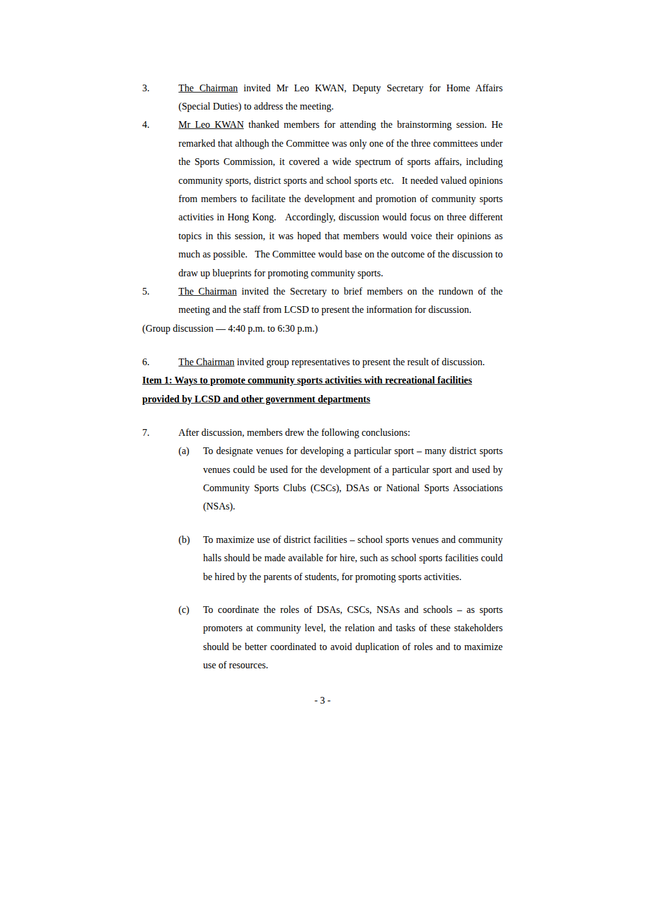3.
The Chairman invited Mr Leo KWAN, Deputy Secretary for Home Affairs (Special Duties) to address the meeting.
4.
Mr Leo KWAN thanked members for attending the brainstorming session. He remarked that although the Committee was only one of the three committees under the Sports Commission, it covered a wide spectrum of sports affairs, including community sports, district sports and school sports etc. It needed valued opinions from members to facilitate the development and promotion of community sports activities in Hong Kong. Accordingly, discussion would focus on three different topics in this session, it was hoped that members would voice their opinions as much as possible. The Committee would base on the outcome of the discussion to draw up blueprints for promoting community sports.
5.
The Chairman invited the Secretary to brief members on the rundown of the meeting and the staff from LCSD to present the information for discussion.
(Group discussion — 4:40 p.m. to 6:30 p.m.)
6.
The Chairman invited group representatives to present the result of discussion.
Item 1: Ways to promote community sports activities with recreational facilities provided by LCSD and other government departments
7.
After discussion, members drew the following conclusions:
(a)
To designate venues for developing a particular sport – many district sports venues could be used for the development of a particular sport and used by Community Sports Clubs (CSCs), DSAs or National Sports Associations (NSAs).
(b)
To maximize use of district facilities – school sports venues and community halls should be made available for hire, such as school sports facilities could be hired by the parents of students, for promoting sports activities.
(c)
To coordinate the roles of DSAs, CSCs, NSAs and schools – as sports promoters at community level, the relation and tasks of these stakeholders should be better coordinated to avoid duplication of roles and to maximize use of resources.
- 3 -